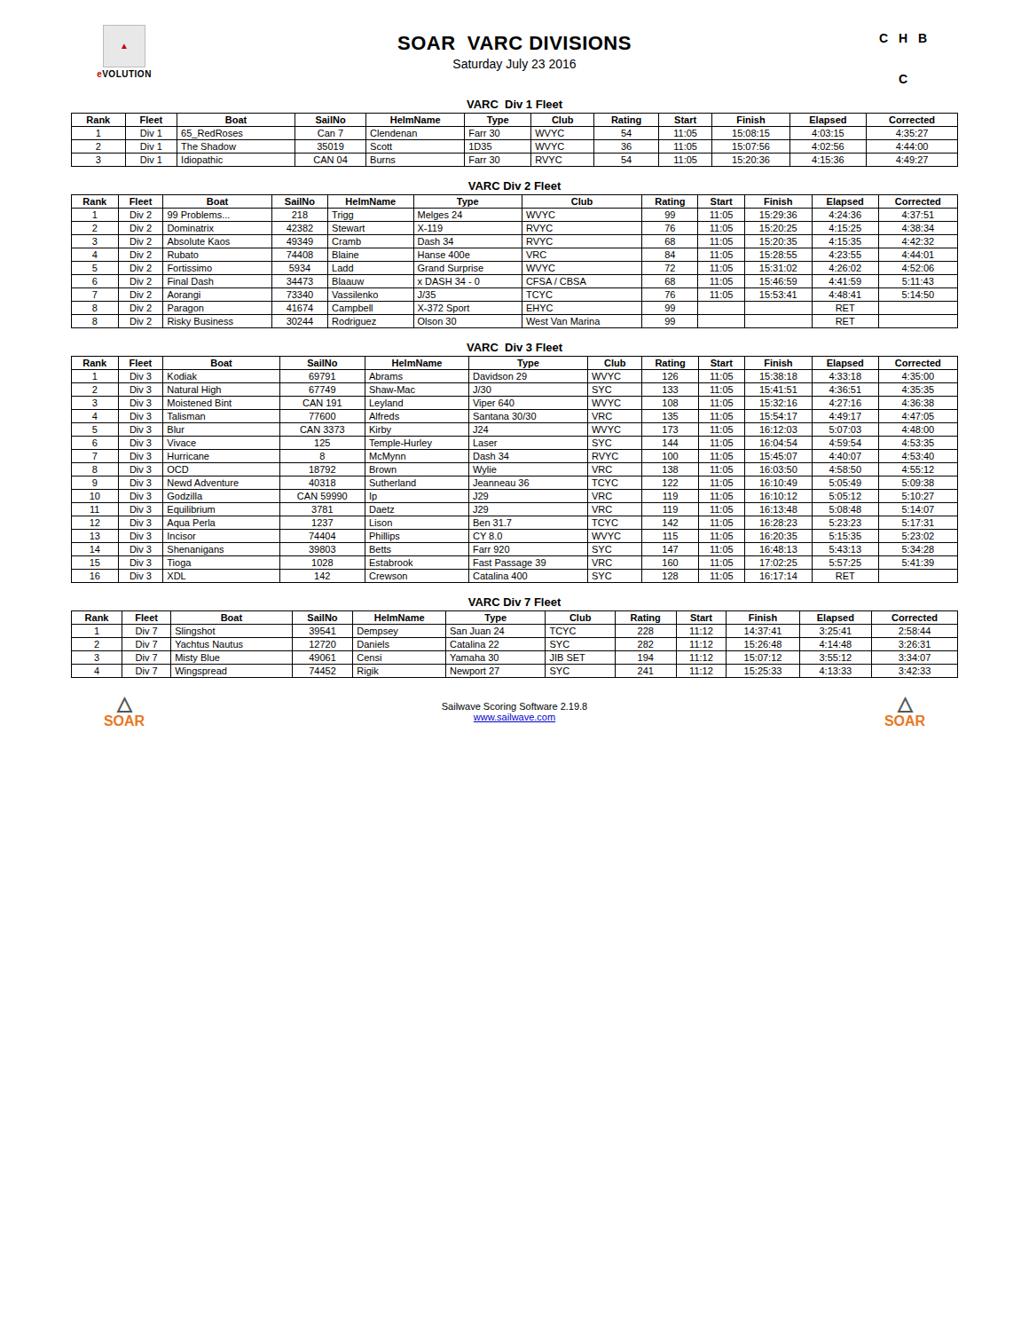▲ e VOLUTION
SOAR VARC DIVISIONS
Saturday July 23 2016
C H B C
VARC Div 1 Fleet
| Rank | Fleet | Boat | SailNo | HelmName | Type | Club | Rating | Start | Finish | Elapsed | Corrected |
| --- | --- | --- | --- | --- | --- | --- | --- | --- | --- | --- | --- |
| 1 | Div 1 | 65_RedRoses | Can 7 | Clendenan | Farr 30 | WVYC | 54 | 11:05 | 15:08:15 | 4:03:15 | 4:35:27 |
| 2 | Div 1 | The Shadow | 35019 | Scott | 1D35 | WVYC | 36 | 11:05 | 15:07:56 | 4:02:56 | 4:44:00 |
| 3 | Div 1 | Idiopathic | CAN 04 | Burns | Farr 30 | RVYC | 54 | 11:05 | 15:20:36 | 4:15:36 | 4:49:27 |
VARC Div 2 Fleet
| Rank | Fleet | Boat | SailNo | HelmName | Type | Club | Rating | Start | Finish | Elapsed | Corrected |
| --- | --- | --- | --- | --- | --- | --- | --- | --- | --- | --- | --- |
| 1 | Div 2 | 99 Problems... | 218 | Trigg | Melges 24 | WVYC | 99 | 11:05 | 15:29:36 | 4:24:36 | 4:37:51 |
| 2 | Div 2 | Dominatrix | 42382 | Stewart | X-119 | RVYC | 76 | 11:05 | 15:20:25 | 4:15:25 | 4:38:34 |
| 3 | Div 2 | Absolute Kaos | 49349 | Cramb | Dash 34 | RVYC | 68 | 11:05 | 15:20:35 | 4:15:35 | 4:42:32 |
| 4 | Div 2 | Rubato | 74408 | Blaine | Hanse 400e | VRC | 84 | 11:05 | 15:28:55 | 4:23:55 | 4:44:01 |
| 5 | Div 2 | Fortissimo | 5934 | Ladd | Grand Surprise | WVYC | 72 | 11:05 | 15:31:02 | 4:26:02 | 4:52:06 |
| 6 | Div 2 | Final Dash | 34473 | Blaauw | x DASH 34 - 0 | CFSA / CBSA | 68 | 11:05 | 15:46:59 | 4:41:59 | 5:11:43 |
| 7 | Div 2 | Aorangi | 73340 | Vassilenko | J/35 | TCYC | 76 | 11:05 | 15:53:41 | 4:48:41 | 5:14:50 |
| 8 | Div 2 | Paragon | 41674 | Campbell | X-372 Sport | EHYC | 99 | | | RET | |
| 8 | Div 2 | Risky Business | 30244 | Rodriguez | Olson 30 | West Van Marina | 99 | | | RET | |
VARC Div 3 Fleet
| Rank | Fleet | Boat | SailNo | HelmName | Type | Club | Rating | Start | Finish | Elapsed | Corrected |
| --- | --- | --- | --- | --- | --- | --- | --- | --- | --- | --- | --- |
| 1 | Div 3 | Kodiak | 69791 | Abrams | Davidson 29 | WVYC | 126 | 11:05 | 15:38:18 | 4:33:18 | 4:35:00 |
| 2 | Div 3 | Natural High | 67749 | Shaw-Mac | J/30 | SYC | 133 | 11:05 | 15:41:51 | 4:36:51 | 4:35:35 |
| 3 | Div 3 | Moistened Bint | CAN 191 | Leyland | Viper 640 | WVYC | 108 | 11:05 | 15:32:16 | 4:27:16 | 4:36:38 |
| 4 | Div 3 | Talisman | 77600 | Alfreds | Santana 30/30 | VRC | 135 | 11:05 | 15:54:17 | 4:49:17 | 4:47:05 |
| 5 | Div 3 | Blur | CAN 3373 | Kirby | J24 | WVYC | 173 | 11:05 | 16:12:03 | 5:07:03 | 4:48:00 |
| 6 | Div 3 | Vivace | 125 | Temple-Hurley | Laser | SYC | 144 | 11:05 | 16:04:54 | 4:59:54 | 4:53:35 |
| 7 | Div 3 | Hurricane | 8 | McMynn | Dash 34 | RVYC | 100 | 11:05 | 15:45:07 | 4:40:07 | 4:53:40 |
| 8 | Div 3 | OCD | 18792 | Brown | Wylie | VRC | 138 | 11:05 | 16:03:50 | 4:58:50 | 4:55:12 |
| 9 | Div 3 | Newd Adventure | 40318 | Sutherland | Jeanneau 36 | TCYC | 122 | 11:05 | 16:10:49 | 5:05:49 | 5:09:38 |
| 10 | Div 3 | Godzilla | CAN 59990 | Ip | J29 | VRC | 119 | 11:05 | 16:10:12 | 5:05:12 | 5:10:27 |
| 11 | Div 3 | Equilibrium | 3781 | Daetz | J29 | VRC | 119 | 11:05 | 16:13:48 | 5:08:48 | 5:14:07 |
| 12 | Div 3 | Aqua Perla | 1237 | Lison | Ben 31.7 | TCYC | 142 | 11:05 | 16:28:23 | 5:23:23 | 5:17:31 |
| 13 | Div 3 | Incisor | 74404 | Phillips | CY 8.0 | WVYC | 115 | 11:05 | 16:20:35 | 5:15:35 | 5:23:02 |
| 14 | Div 3 | Shenanigans | 39803 | Betts | Farr 920 | SYC | 147 | 11:05 | 16:48:13 | 5:43:13 | 5:34:28 |
| 15 | Div 3 | Tioga | 1028 | Estabrook | Fast Passage 39 | VRC | 160 | 11:05 | 17:02:25 | 5:57:25 | 5:41:39 |
| 16 | Div 3 | XDL | 142 | Crewson | Catalina 400 | SYC | 128 | 11:05 | 16:17:14 | RET | |
VARC Div 7 Fleet
| Rank | Fleet | Boat | SailNo | HelmName | Type | Club | Rating | Start | Finish | Elapsed | Corrected |
| --- | --- | --- | --- | --- | --- | --- | --- | --- | --- | --- | --- |
| 1 | Div 7 | Slingshot | 39541 | Dempsey | San Juan 24 | TCYC | 228 | 11:12 | 14:37:41 | 3:25:41 | 2:58:44 |
| 2 | Div 7 | Yachtus Nautus | 12720 | Daniels | Catalina 22 | SYC | 282 | 11:12 | 15:26:48 | 4:14:48 | 3:26:31 |
| 3 | Div 7 | Misty Blue | 49061 | Censi | Yamaha 30 | JIB SET | 194 | 11:12 | 15:07:12 | 3:55:12 | 3:34:07 |
| 4 | Div 7 | Wingspread | 74452 | Rigik | Newport 27 | SYC | 241 | 11:12 | 15:25:33 | 4:13:33 | 3:42:33 |
△SOAR
Sailwave Scoring Software 2.19.8
www.sailwave.com
△SOAR